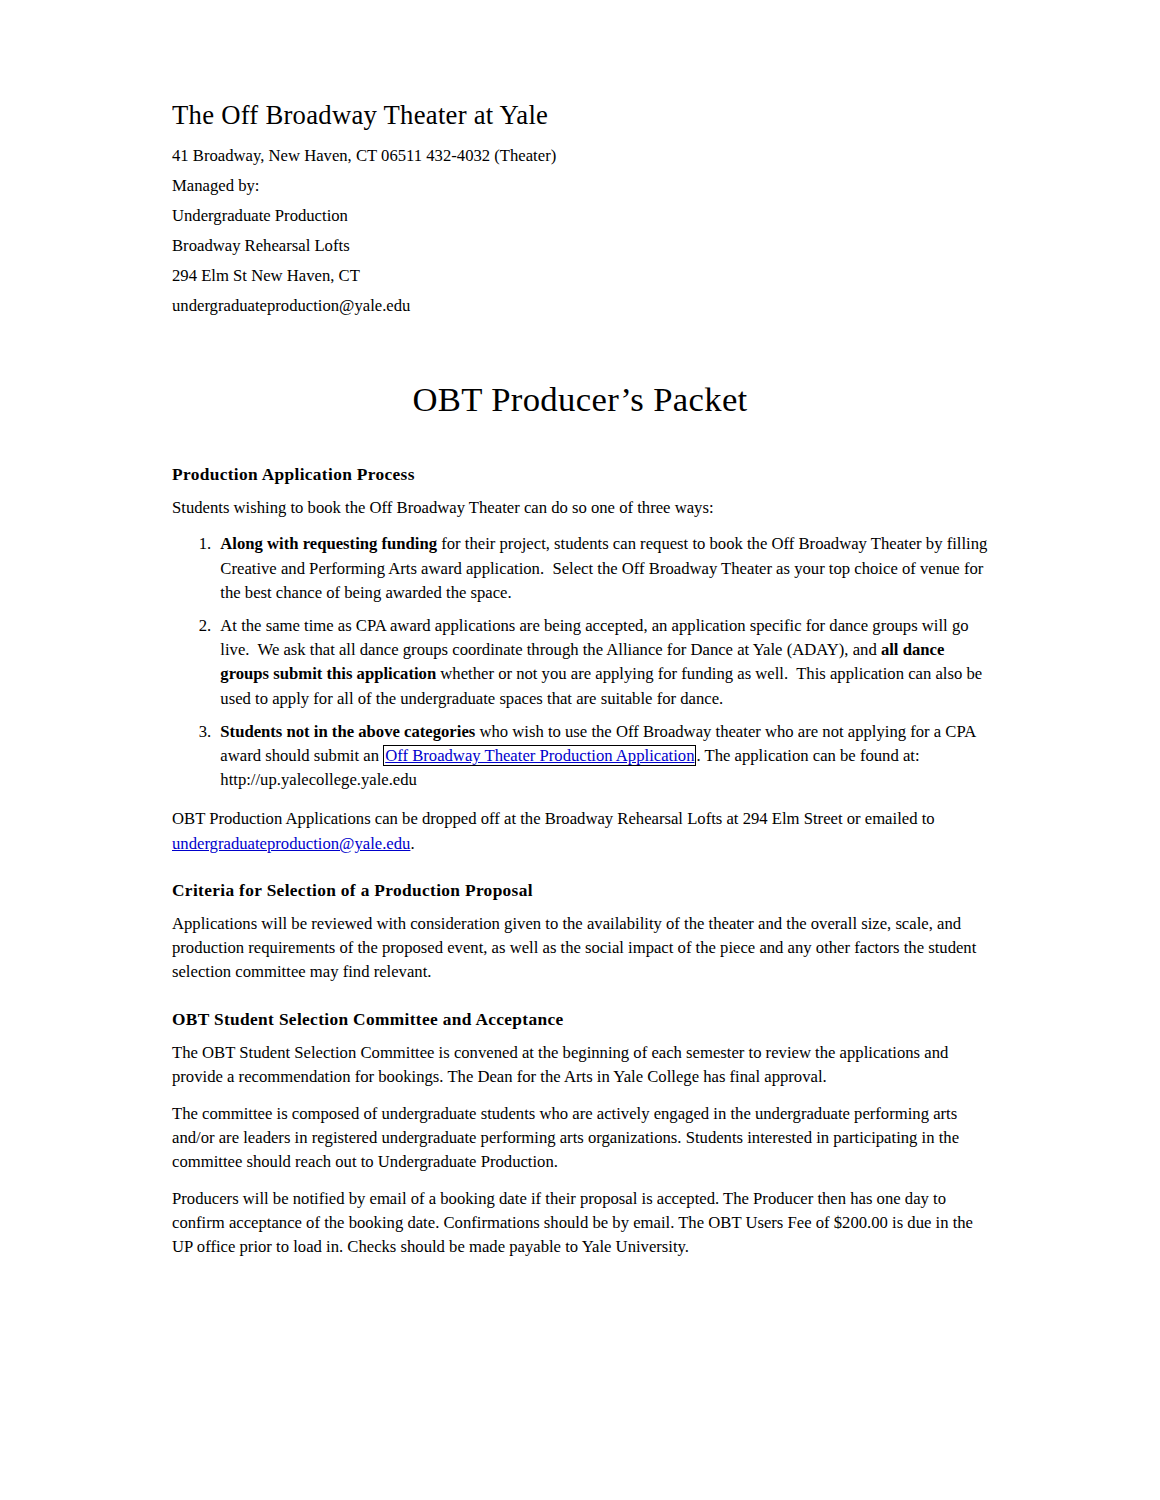The Off Broadway Theater at Yale
41 Broadway, New Haven, CT 06511 432-4032 (Theater)
Managed by:
Undergraduate Production
Broadway Rehearsal Lofts
294 Elm St New Haven, CT
undergraduateproduction@yale.edu
OBT Producer’s Packet
Production Application Process
Students wishing to book the Off Broadway Theater can do so one of three ways:
Along with requesting funding for their project, students can request to book the Off Broadway Theater by filling Creative and Performing Arts award application. Select the Off Broadway Theater as your top choice of venue for the best chance of being awarded the space.
At the same time as CPA award applications are being accepted, an application specific for dance groups will go live. We ask that all dance groups coordinate through the Alliance for Dance at Yale (ADAY), and all dance groups submit this application whether or not you are applying for funding as well. This application can also be used to apply for all of the undergraduate spaces that are suitable for dance.
Students not in the above categories who wish to use the Off Broadway theater who are not applying for a CPA award should submit an Off Broadway Theater Production Application. The application can be found at: http://up.yalecollege.yale.edu
OBT Production Applications can be dropped off at the Broadway Rehearsal Lofts at 294 Elm Street or emailed to undergraduateproduction@yale.edu.
Criteria for Selection of a Production Proposal
Applications will be reviewed with consideration given to the availability of the theater and the overall size, scale, and production requirements of the proposed event, as well as the social impact of the piece and any other factors the student selection committee may find relevant.
OBT Student Selection Committee and Acceptance
The OBT Student Selection Committee is convened at the beginning of each semester to review the applications and provide a recommendation for bookings. The Dean for the Arts in Yale College has final approval.
The committee is composed of undergraduate students who are actively engaged in the undergraduate performing arts and/or are leaders in registered undergraduate performing arts organizations. Students interested in participating in the committee should reach out to Undergraduate Production.
Producers will be notified by email of a booking date if their proposal is accepted. The Producer then has one day to confirm acceptance of the booking date. Confirmations should be by email. The OBT Users Fee of $200.00 is due in the UP office prior to load in. Checks should be made payable to Yale University.